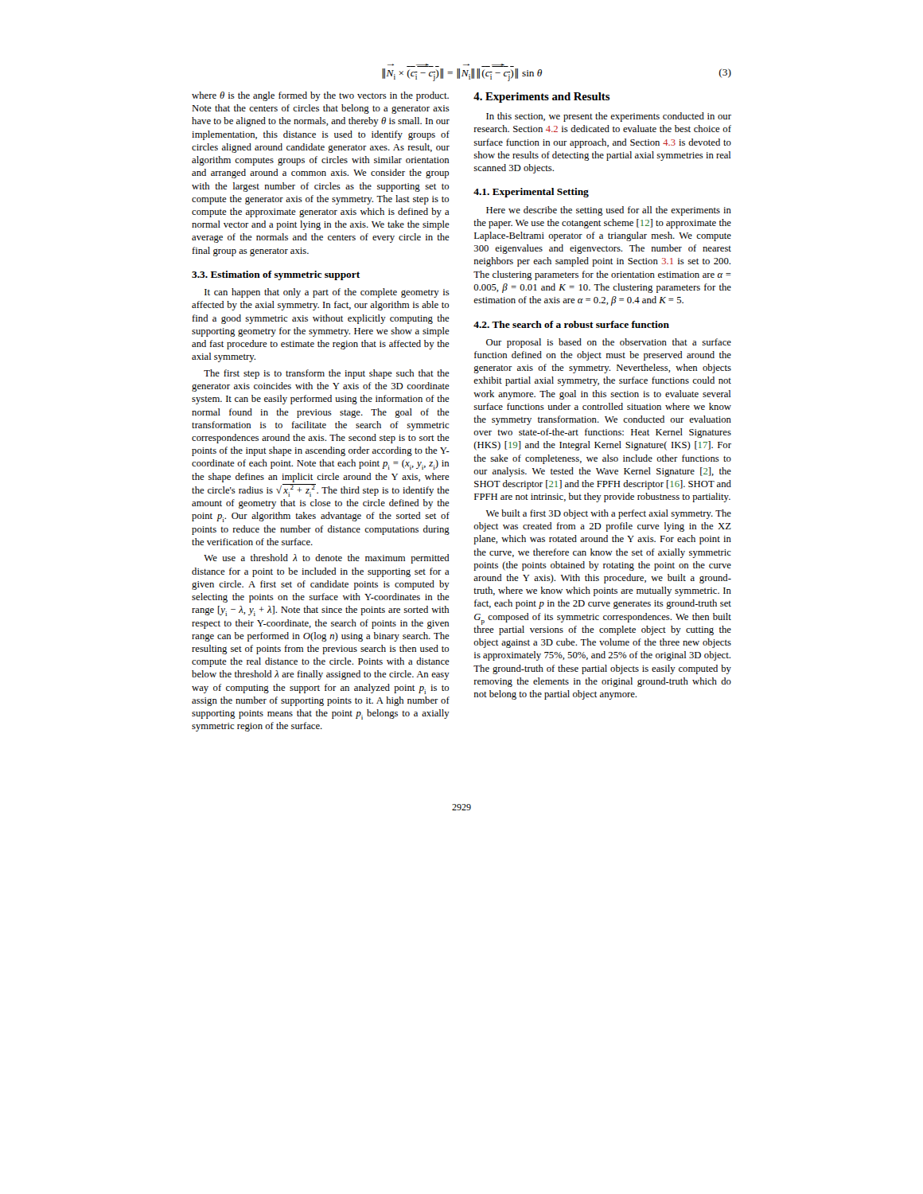∥Ni × (ci − cj)∥ = ∥Ni∥∥(ci − cj)∥ sin θ (3)
where θ is the angle formed by the two vectors in the product. Note that the centers of circles that belong to a generator axis have to be aligned to the normals, and thereby θ is small. In our implementation, this distance is used to identify groups of circles aligned around candidate generator axes. As result, our algorithm computes groups of circles with similar orientation and arranged around a common axis. We consider the group with the largest number of circles as the supporting set to compute the generator axis of the symmetry. The last step is to compute the approximate generator axis which is defined by a normal vector and a point lying in the axis. We take the simple average of the normals and the centers of every circle in the final group as generator axis.
3.3. Estimation of symmetric support
It can happen that only a part of the complete geometry is affected by the axial symmetry. In fact, our algorithm is able to find a good symmetric axis without explicitly computing the supporting geometry for the symmetry. Here we show a simple and fast procedure to estimate the region that is affected by the axial symmetry.
The first step is to transform the input shape such that the generator axis coincides with the Y axis of the 3D coordinate system. It can be easily performed using the information of the normal found in the previous stage. The goal of the transformation is to facilitate the search of symmetric correspondences around the axis. The second step is to sort the points of the input shape in ascending order according to the Y-coordinate of each point. Note that each point pi = (xi, yi, zi) in the shape defines an implicit circle around the Y axis, where the circle's radius is √xi2 + zi2. The third step is to identify the amount of geometry that is close to the circle defined by the point pi. Our algorithm takes advantage of the sorted set of points to reduce the number of distance computations during the verification of the surface.
We use a threshold λ to denote the maximum permitted distance for a point to be included in the supporting set for a given circle. A first set of candidate points is computed by selecting the points on the surface with Y-coordinates in the range [yi − λ, yi + λ]. Note that since the points are sorted with respect to their Y-coordinate, the search of points in the given range can be performed in O(log n) using a binary search. The resulting set of points from the previous search is then used to compute the real distance to the circle. Points with a distance below the threshold λ are finally assigned to the circle. An easy way of computing the support for an analyzed point pi is to assign the number of supporting points to it. A high number of supporting points means that the point pi belongs to a axially symmetric region of the surface.
4. Experiments and Results
In this section, we present the experiments conducted in our research. Section 4.2 is dedicated to evaluate the best choice of surface function in our approach, and Section 4.3 is devoted to show the results of detecting the partial axial symmetries in real scanned 3D objects.
4.1. Experimental Setting
Here we describe the setting used for all the experiments in the paper. We use the cotangent scheme [12] to approximate the Laplace-Beltrami operator of a triangular mesh. We compute 300 eigenvalues and eigenvectors. The number of nearest neighbors per each sampled point in Section 3.1 is set to 200. The clustering parameters for the orientation estimation are α = 0.005, β = 0.01 and K = 10. The clustering parameters for the estimation of the axis are α = 0.2, β = 0.4 and K = 5.
4.2. The search of a robust surface function
Our proposal is based on the observation that a surface function defined on the object must be preserved around the generator axis of the symmetry. Nevertheless, when objects exhibit partial axial symmetry, the surface functions could not work anymore. The goal in this section is to evaluate several surface functions under a controlled situation where we know the symmetry transformation. We conducted our evaluation over two state-of-the-art functions: Heat Kernel Signatures (HKS) [19] and the Integral Kernel Signature( IKS) [17]. For the sake of completeness, we also include other functions to our analysis. We tested the Wave Kernel Signature [2], the SHOT descriptor [21] and the FPFH descriptor [16]. SHOT and FPFH are not intrinsic, but they provide robustness to partiality.
We built a first 3D object with a perfect axial symmetry. The object was created from a 2D profile curve lying in the XZ plane, which was rotated around the Y axis. For each point in the curve, we therefore can know the set of axially symmetric points (the points obtained by rotating the point on the curve around the Y axis). With this procedure, we built a ground-truth, where we know which points are mutually symmetric. In fact, each point p in the 2D curve generates its ground-truth set Gp composed of its symmetric correspondences. We then built three partial versions of the complete object by cutting the object against a 3D cube. The volume of the three new objects is approximately 75%, 50%, and 25% of the original 3D object. The ground-truth of these partial objects is easily computed by removing the elements in the original ground-truth which do not belong to the partial object anymore.
2929